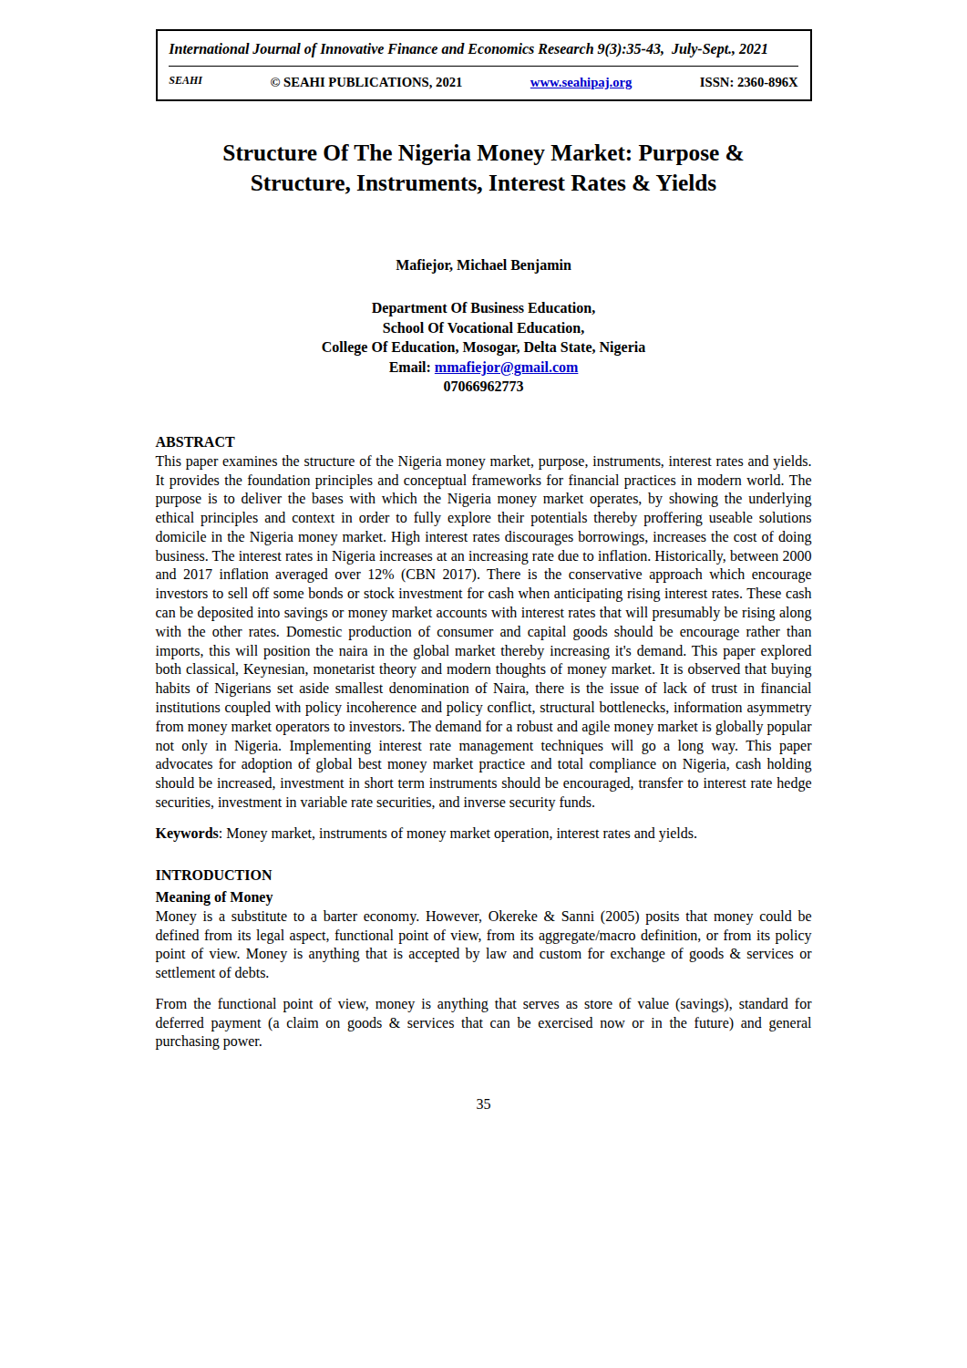International Journal of Innovative Finance and Economics Research 9(3):35-43, July-Sept., 2021
SEAHI © SEAHI PUBLICATIONS, 2021 www.seahipaj.org ISSN: 2360-896X
Structure Of The Nigeria Money Market: Purpose &
Structure, Instruments, Interest Rates & Yields
Mafiejor, Michael Benjamin
Department Of Business Education,
School Of Vocational Education,
College Of Education, Mosogar, Delta State, Nigeria
Email: mmafiejor@gmail.com
07066962773
Abstract
This paper examines the structure of the Nigeria money market, purpose, instruments, interest rates and yields. It provides the foundation principles and conceptual frameworks for financial practices in modern world. The purpose is to deliver the bases with which the Nigeria money market operates, by showing the underlying ethical principles and context in order to fully explore their potentials thereby proffering useable solutions domicile in the Nigeria money market. High interest rates discourages borrowings, increases the cost of doing business. The interest rates in Nigeria increases at an increasing rate due to inflation. Historically, between 2000 and 2017 inflation averaged over 12% (CBN 2017). There is the conservative approach which encourage investors to sell off some bonds or stock investment for cash when anticipating rising interest rates. These cash can be deposited into savings or money market accounts with interest rates that will presumably be rising along with the other rates. Domestic production of consumer and capital goods should be encourage rather than imports, this will position the naira in the global market thereby increasing it's demand. This paper explored both classical, Keynesian, monetarist theory and modern thoughts of money market. It is observed that buying habits of Nigerians set aside smallest denomination of Naira, there is the issue of lack of trust in financial institutions coupled with policy incoherence and policy conflict, structural bottlenecks, information asymmetry from money market operators to investors. The demand for a robust and agile money market is globally popular not only in Nigeria. Implementing interest rate management techniques will go a long way. This paper advocates for adoption of global best money market practice and total compliance on Nigeria, cash holding should be increased, investment in short term instruments should be encouraged, transfer to interest rate hedge securities, investment in variable rate securities, and inverse security funds.
Keywords: Money market, instruments of money market operation, interest rates and yields.
Introduction
Meaning of Money
Money is a substitute to a barter economy. However, Okereke & Sanni (2005) posits that money could be defined from its legal aspect, functional point of view, from its aggregate/macro definition, or from its policy point of view. Money is anything that is accepted by law and custom for exchange of goods & services or settlement of debts.
From the functional point of view, money is anything that serves as store of value (savings), standard for deferred payment (a claim on goods & services that can be exercised now or in the future) and general purchasing power.
35